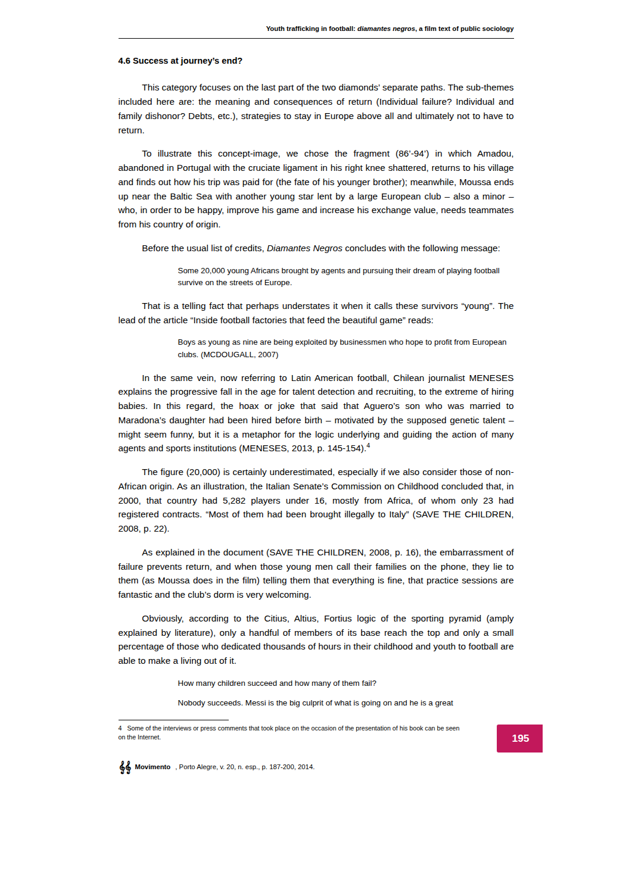Youth trafficking in football: diamantes negros, a film text of public sociology
4.6 Success at journey’s end?
This category focuses on the last part of the two diamonds’ separate paths. The sub-themes included here are: the meaning and consequences of return (Individual failure? Individual and family dishonor? Debts, etc.), strategies to stay in Europe above all and ultimately not to have to return.
To illustrate this concept-image, we chose the fragment (86’-94’) in which Amadou, abandoned in Portugal with the cruciate ligament in his right knee shattered, returns to his village and finds out how his trip was paid for (the fate of his younger brother); meanwhile, Moussa ends up near the Baltic Sea with another young star lent by a large European club – also a minor – who, in order to be happy, improve his game and increase his exchange value, needs teammates from his country of origin.
Before the usual list of credits, Diamantes Negros concludes with the following message:
Some 20,000 young Africans brought by agents and pursuing their dream of playing football survive on the streets of Europe.
That is a telling fact that perhaps understates it when it calls these survivors “young”. The lead of the article “Inside football factories that feed the beautiful game” reads:
Boys as young as nine are being exploited by businessmen who hope to profit from European clubs. (MCDOUGALL, 2007)
In the same vein, now referring to Latin American football, Chilean journalist MENESES explains the progressive fall in the age for talent detection and recruiting, to the extreme of hiring babies. In this regard, the hoax or joke that said that Aguero’s son who was married to Maradona’s daughter had been hired before birth – motivated by the supposed genetic talent – might seem funny, but it is a metaphor for the logic underlying and guiding the action of many agents and sports institutions (MENESES, 2013, p. 145-154).4
The figure (20,000) is certainly underestimated, especially if we also consider those of non-African origin. As an illustration, the Italian Senate’s Commission on Childhood concluded that, in 2000, that country had 5,282 players under 16, mostly from Africa, of whom only 23 had registered contracts. “Most of them had been brought illegally to Italy” (SAVE THE CHILDREN, 2008, p. 22).
As explained in the document (SAVE THE CHILDREN, 2008, p. 16), the embarrassment of failure prevents return, and when those young men call their families on the phone, they lie to them (as Moussa does in the film) telling them that everything is fine, that practice sessions are fantastic and the club’s dorm is very welcoming.
Obviously, according to the Citius, Altius, Fortius logic of the sporting pyramid (amply explained by literature), only a handful of members of its base reach the top and only a small percentage of those who dedicated thousands of hours in their childhood and youth to football are able to make a living out of it.
How many children succeed and how many of them fail?
Nobody succeeds. Messi is the big culprit of what is going on and he is a great
4 Some of the interviews or press comments that took place on the occasion of the presentation of his book can be seen on the Internet.
195
𝄞𝄞 Movimento, Porto Alegre, v. 20, n. esp., p. 187-200, 2014.